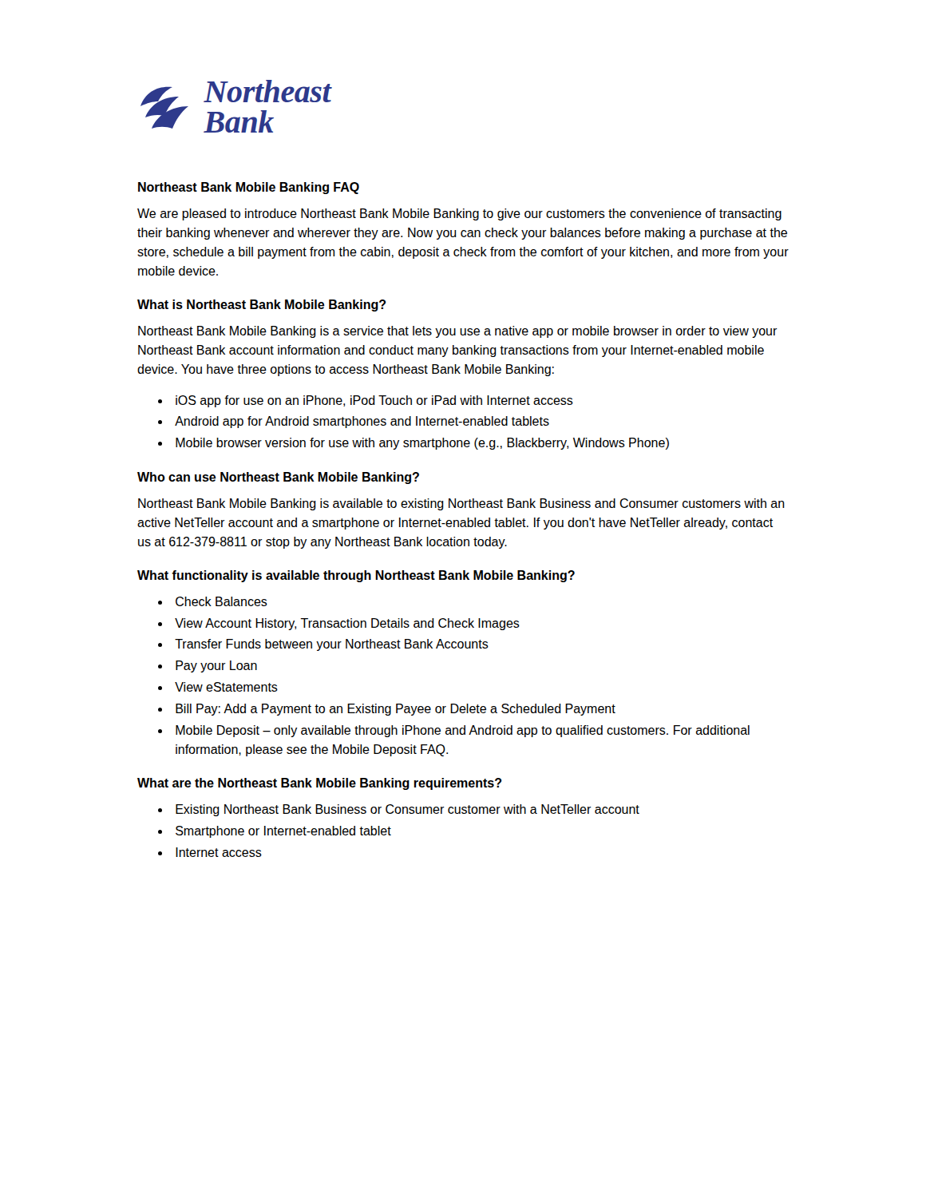Northeast Bank
Northeast Bank Mobile Banking FAQ
We are pleased to introduce Northeast Bank Mobile Banking to give our customers the convenience of transacting their banking whenever and wherever they are. Now you can check your balances before making a purchase at the store, schedule a bill payment from the cabin, deposit a check from the comfort of your kitchen, and more from your mobile device.
What is Northeast Bank Mobile Banking?
Northeast Bank Mobile Banking is a service that lets you use a native app or mobile browser in order to view your Northeast Bank account information and conduct many banking transactions from your Internet-enabled mobile device. You have three options to access Northeast Bank Mobile Banking:
iOS app for use on an iPhone, iPod Touch or iPad with Internet access
Android app for Android smartphones and Internet-enabled tablets
Mobile browser version for use with any smartphone (e.g., Blackberry, Windows Phone)
Who can use Northeast Bank Mobile Banking?
Northeast Bank Mobile Banking is available to existing Northeast Bank Business and Consumer customers with an active NetTeller account and a smartphone or Internet-enabled tablet. If you don't have NetTeller already, contact us at 612-379-8811 or stop by any Northeast Bank location today.
What functionality is available through Northeast Bank Mobile Banking?
Check Balances
View Account History, Transaction Details and Check Images
Transfer Funds between your Northeast Bank Accounts
Pay your Loan
View eStatements
Bill Pay: Add a Payment to an Existing Payee or Delete a Scheduled Payment
Mobile Deposit – only available through iPhone and Android app to qualified customers. For additional information, please see the Mobile Deposit FAQ.
What are the Northeast Bank Mobile Banking requirements?
Existing Northeast Bank Business or Consumer customer with a NetTeller account
Smartphone or Internet-enabled tablet
Internet access